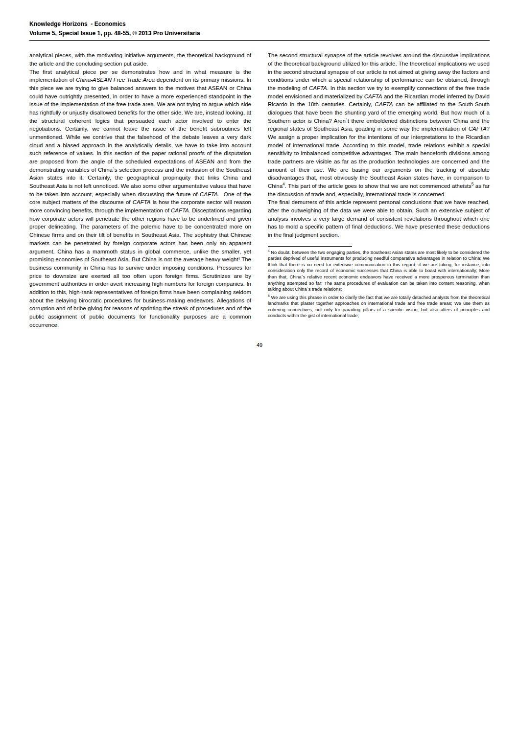Knowledge Horizons - Economics
Volume 5, Special Issue 1, pp. 48-55, © 2013 Pro Universitaria
analytical pieces, with the motivating initiative arguments, the theoretical background of the article and the concluding section put aside.
The first analytical piece per se demonstrates how and in what measure is the implementation of China-ASEAN Free Trade Area dependent on its primary missions. In this piece we are trying to give balanced answers to the motives that ASEAN or China could have outrightly presented, in order to have a more experienced standpoint in the issue of the implementation of the free trade area. We are not trying to argue which side has rightfully or unjustly disallowed benefits for the other side. We are, instead looking, at the structural coherent logics that persuaded each actor involved to enter the negotiations. Certainly, we cannot leave the issue of the benefit subroutines left unmentioned. While we contrive that the falsehood of the debate leaves a very dark cloud and a biased approach in the analytically details, we have to take into account such reference of values. In this section of the paper rational proofs of the disputation are proposed from the angle of the scheduled expectations of ASEAN and from the demonstrating variables of China`s selection process and the inclusion of the Southeast Asian states into it. Certainly, the geographical propinquity that links China and Southeast Asia is not left unnoticed. We also some other argumentative values that have to be taken into account, especially when discussing the future of CAFTA. One of the core subject matters of the discourse of CAFTA is how the corporate sector will reason more convincing benefits, through the implementation of CAFTA. Disceptations regarding how corporate actors will penetrate the other regions have to be underlined and given proper delineating. The parameters of the polemic have to be concentrated more on Chinese firms and on their tilt of benefits in Southeast Asia. The sophistry that Chinese markets can be penetrated by foreign corporate actors has been only an apparent argument. China has a mammoth status in global commerce, unlike the smaller, yet promising economies of Southeast Asia. But China is not the average heavy weight! The business community in China has to survive under imposing conditions. Pressures for price to downsize are exerted all too often upon foreign firms. Scrutinizes are by government authorities in order avert increasing high numbers for foreign companies. In addition to this, high-rank representatives of foreign firms have been complaining seldom about the delaying birocratic procedures for business-making endeavors. Allegations of corruption and of bribe giving for reasons of sprinting the streak of procedures and of the public assignment of public documents for functionality purposes are a common occurrence.
The second structural synapse of the article revolves around the discussive implications of the theoretical background utilized for this article. The theoretical implications we used in the second structural synapse of our article is not aimed at giving away the factors and conditions under which a special relationship of performance can be obtained, through the modeling of CAFTA. In this section we try to exemplify connections of the free trade model envisioned and materialized by CAFTA and the Ricardian model inferred by David Ricardo in the 18th centuries. Certainly, CAFTA can be affiliated to the South-South dialogues that have been the shunting yard of the emerging world. But how much of a Southern actor is China? Aren`t there emboldened distinctions between China and the regional states of Southeast Asia, goading in some way the implementation of CAFTA? We assign a proper implication for the intentions of our interpretations to the Ricardian model of international trade. According to this model, trade relations exhibit a special sensitivity to imbalanced competitive advantages. The main henceforth divisions among trade partners are visible as far as the production technologies are concerned and the amount of their use. We are basing our arguments on the tracking of absolute disadvantages that, most obviously the Southeast Asian states have, in comparison to China4. This part of the article goes to show that we are not commenced atheists5 as far the discussion of trade and, especially, international trade is concerned.
The final demurrers of this article represent personal conclusions that we have reached, after the outweighing of the data we were able to obtain. Such an extensive subject of analysis involves a very large demand of consistent revelations throughout which one has to mold a specific pattern of final deductions. We have presented these deductions in the final judgment section.
4 No doubt, between the two engaging parties, the Southeast Asian states are most likely to be considered the parties deprived of useful instruments for producing needful comparative advantages in relation to China; We think that there is no need for extensive communication in this regard, if we are taking, for instance, into consideration only the record of economic successes that China is able to boast with internationally; More than that, China`s relative recent economic endeavors have received a more prosperous termination than anything attempted so far; The same procedures of evaluation can be taken into content reasoning, when talking about China`s trade relations;
5 We are using this phrase in order to clarify the fact that we are totally detached analysts from the theoretical landmarks that plaster together approaches on international trade and free trade areas; We use them as cohering connectives, not only for parading pillars of a specific vision, but also alters of principles and conducts within the gist of international trade;
49